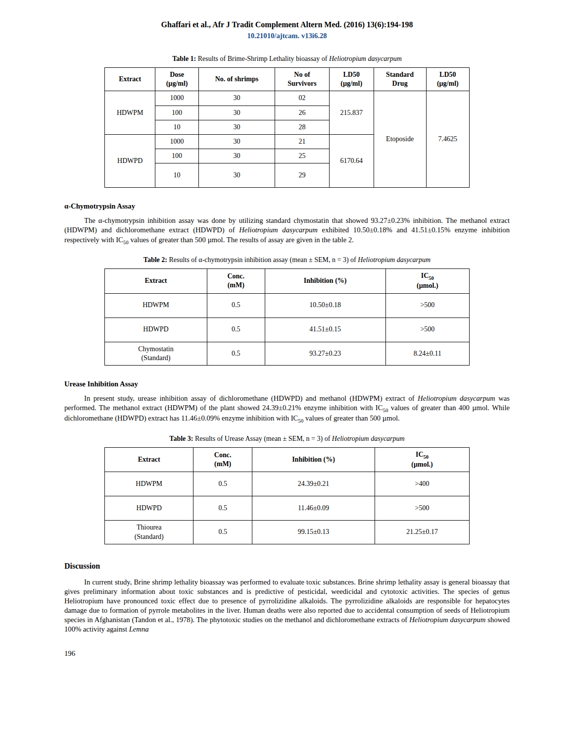Ghaffari et al., Afr J Tradit Complement Altern Med. (2016) 13(6):194-198
10.21010/ajtcam. v13i6.28
Table 1: Results of Brime-Shrimp Lethality bioassay of Heliotropium dasycarpum
| Extract | Dose (µg/ml) | No. of shrimps | No of Survivors | LD50 (µg/ml) | Standard Drug | LD50 (µg/ml) |
| --- | --- | --- | --- | --- | --- | --- |
| HDWPM | 1000 | 30 | 02 | 215.837 | Etoposide | 7.4625 |
| 100 | 30 | 26 |
| 10 | 30 | 28 |
| HDWPD | 1000 | 30 | 21 | 6170.64 |
| 100 | 30 | 25 |
| 10 | 30 | 29 |
α-Chymotrypsin Assay
The α-chymotrypsin inhibition assay was done by utilizing standard chymostatin that showed 93.27±0.23% inhibition. The methanol extract (HDWPM) and dichloromethane extract (HDWPD) of Heliotropium dasycarpum exhibited 10.50±0.18% and 41.51±0.15% enzyme inhibition respectively with IC50 values of greater than 500 µmol. The results of assay are given in the table 2.
Table 2: Results of α-chymotrypsin inhibition assay (mean ± SEM, n = 3) of Heliotropium dasycarpum
| Extract | Conc. (mM) | Inhibition (%) | IC 50 (µmol.) |
| --- | --- | --- | --- |
| HDWPM | 0.5 | 10.50±0.18 | >500 |
| HDWPD | 0.5 | 41.51±0.15 | >500 |
| Chymostatin (Standard) | 0.5 | 93.27±0.23 | 8.24±0.11 |
Urease Inhibition Assay
In present study, urease inhibition assay of dichloromethane (HDWPD) and methanol (HDWPM) extract of Heliotropium dasycarpum was performed. The methanol extract (HDWPM) of the plant showed 24.39±0.21% enzyme inhibition with IC50 values of greater than 400 µmol. While dichloromethane (HDWPD) extract has 11.46±0.09% enzyme inhibition with IC50 values of greater than 500 µmol.
Table 3: Results of Urease Assay (mean ± SEM, n = 3) of Heliotropium dasycarpum
| Extract | Conc. (mM) | Inhibition (%) | IC 50 (µmol.) |
| --- | --- | --- | --- |
| HDWPM | 0.5 | 24.39±0.21 | >400 |
| HDWPD | 0.5 | 11.46±0.09 | >500 |
| Thiourea (Standard) | 0.5 | 99.15±0.13 | 21.25±0.17 |
Discussion
In current study, Brine shrimp lethality bioassay was performed to evaluate toxic substances. Brine shrimp lethality assay is general bioassay that gives preliminary information about toxic substances and is predictive of pesticidal, weedicidal and cytotoxic activities. The species of genus Heliotropium have pronounced toxic effect due to presence of pyrrolizidine alkaloids. The pyrrolizidine alkaloids are responsible for hepatocytes damage due to formation of pyrrole metabolites in the liver. Human deaths were also reported due to accidental consumption of seeds of Heliotropium species in Afghanistan (Tandon et al., 1978). The phytotoxic studies on the methanol and dichloromethane extracts of Heliotropium dasycarpum showed 100% activity against Lemna
196